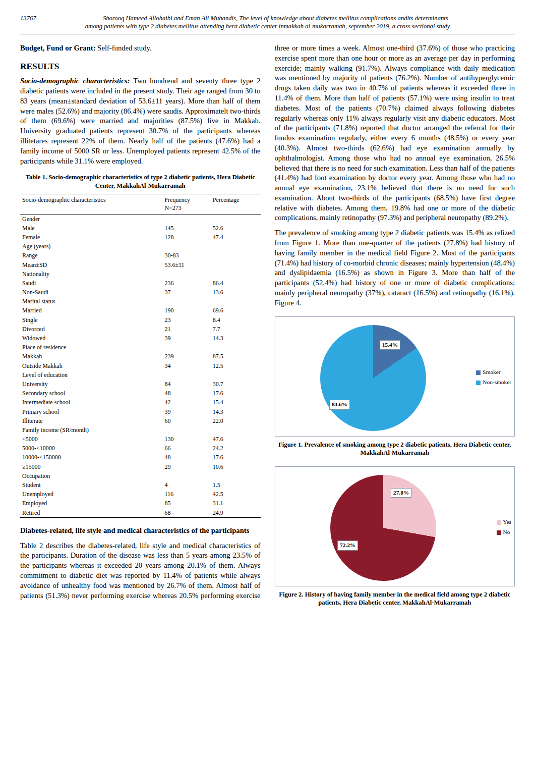13767 Shorooq Hameed Allohaibi and Eman Ali Muhandis, The level of knowledge about diabetes mellitus complications andits determinants
among patients with type 2 diabetes mellitus attending hera diabetic center inmakkah al-mukarramah, september 2019, a cross sectional study
Budget, Fund or Grant: Self-funded study.
RESULTS
Socio-demographic characteristics: Two hundrend and seventy three type 2 diabetic patients were included in the present study. Their age ranged from 30 to 83 years (mean±standard deviation of 53.6±11 years). More than half of them were males (52.6%) and majority (86.4%) were saudis. Approximatelt two-thirds of them (69.6%) were married and majorities (87.5%) live in Makkah. University graduated patients represent 30.7% of the participants whereas illitetares represent 22% of them. Nearly half of the patients (47.6%) had a family income of 5000 SR or less. Unemployed patients represent 42.5% of the participants while 31.1% were employed.
Table 1. Socio-demographic characteristics of type 2 diabetic patients, Hera Diabetic Center, MakkahAl-Mukarramah
| Socio-demographic characteristics | Frequency N=273 | Percentage |
| --- | --- | --- |
| Gender | | |
| Male | 145 | 52.6 |
| Female | 128 | 47.4 |
| Age (years) | | |
| Range | 30-83 | |
| Mean±SD | 53.6±11 | |
| Nationality | | |
| Saudi | 236 | 86.4 |
| Non-Saudi | 37 | 13.6 |
| Marital status | | |
| Married | 190 | 69.6 |
| Single | 23 | 8.4 |
| Divorced | 21 | 7.7 |
| Widowed | 39 | 14.3 |
| Place of residence | | |
| Makkah | 239 | 87.5 |
| Outside Makkah | 34 | 12.5 |
| Level of education | | |
| University | 84 | 30.7 |
| Secondary school | 48 | 17.6 |
| Intermediate school | 42 | 15.4 |
| Primary school | 39 | 14.3 |
| Illiterate | 60 | 22.0 |
| Family income (SR/month) | | |
| <5000 | 130 | 47.6 |
| 5000-<10000 | 66 | 24.2 |
| 10000-<150000 | 48 | 17.6 |
| ≥15000 | 29 | 10.6 |
| Occupation | | |
| Student | 4 | 1.5 |
| Unemployed | 116 | 42.5 |
| Employed | 85 | 31.1 |
| Retired | 68 | 24.9 |
Diabetes-related, life style and medical characteristics of the participants
Table 2 describes the diabetes-related, life style and medical characteristics of the participants. Duration of the disease was less than 5 years among 23.5% of the participants whereas it exceeded 20 years among 20.1% of them. Always commitment to diabetic diet was reported by 11.4% of patients while always avoidance of unhealthy food was mentioned by 26.7% of them. Almost half of patients (51.3%) never performing exercise whereas 20.5% performing exercise three or more times a week. Almost one-third (37.6%) of those who practicing exercise spent more than one hour or more as an average per day in performing exercide; mainly walking (91.7%). Always compliance with daily medication was mentioned by majority of patients (76.2%). Number of antihyperglycemic drugs taken daily was two in 40.7% of patients whereas it exceeded three in 11.4% of them. More than half of patients (57.1%) were using insulin to treat diabetes. Most of the patients (70.7%) claimed always following diabetes regularly whereas only 11% always regularly visit any diabetic educators. Most of the participants (71.8%) reported that doctor arranged the referral for their fundus examination regularly, either every 6 months (48.5%) or every year (40.3%). Almost two-thirds (62.6%) had eye examination annually by ophthalmologist. Among those who had no annual eye examination, 26.5% believed that there is no need for such examination. Less than half of the patients (41.4%) had foot examination by doctor every year. Among those who had no annual eye examination, 23.1% believed that there is no need for such examination. About two-thirds of the participants (68.5%) have first degree relative with diabetes. Among them, 19.8% had one or more of the diabetic complications, mainly retinopathy (97.3%) and peripheral neuropathy (89.2%).
The prevalence of smoking among type 2 diabetic patients was 15.4% as relized from Figure 1. More than one-quarter of the patients (27.8%) had history of having family member in the medical field Figure 2. Most of the participants (71.4%) had history of co-morbid chronic diseases; mainly hypertension (48.4%) and dyslipidaemia (16.5%) as shown in Figure 3. More than half of the participants (52.4%) had history of one or more of diabetic complications; mainly peripheral neuropathy (37%), cataract (16.5%) and retinopathy (16.1%). Figure 4.
15.4%
84.6%
Smoker
Non-smoker
Figure 1. Prevalence of smoking among type 2 diabetic patients, Hera Diabetic center, MakkahAl-Mukarramah
27.8%
72.2%
Yes
No
Figure 2. History of having family member in the medical field among type 2 diabetic patients, Hera Diabetic center, MakkahAl-Mukarramah